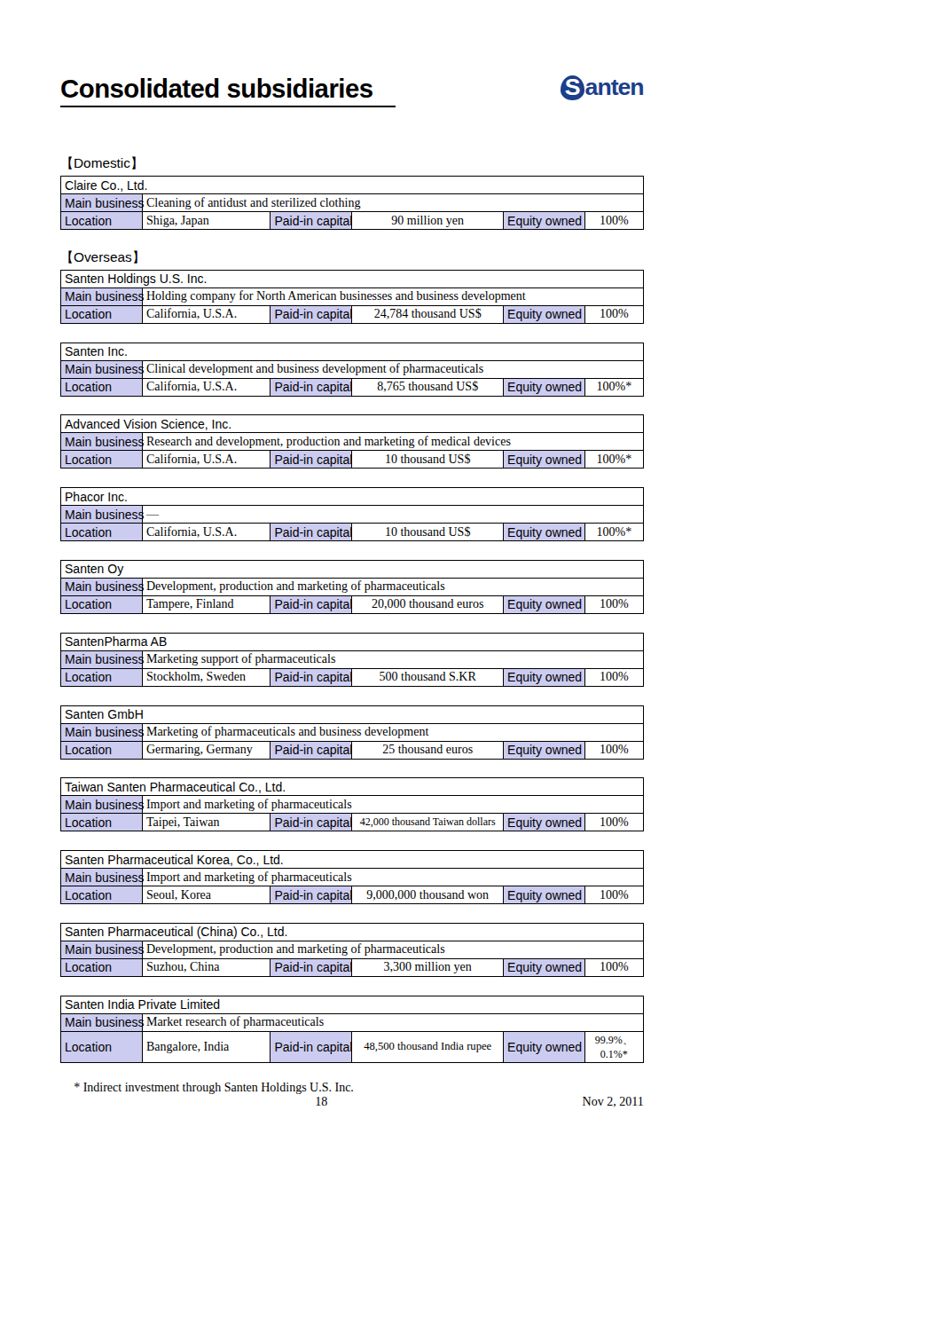Consolidated subsidiaries
Santen
【Domestic】
| Claire Co., Ltd. |
| Main business | Cleaning of antidust and sterilized clothing |
| Location | Shiga, Japan | Paid-in capital | 90 million yen | Equity owned | 100% |
【Overseas】
| Santen Holdings U.S. Inc. |
| Main business | Holding company for North American businesses and business development |
| Location | California, U.S.A. | Paid-in capital | 24,784 thousand US$ | Equity owned | 100% |
| Santen Inc. |
| Main business | Clinical development and business development of pharmaceuticals |
| Location | California, U.S.A. | Paid-in capital | 8,765 thousand US$ | Equity owned | 100%* |
| Advanced Vision Science, Inc. |
| Main business | Research and development, production and marketing of medical devices |
| Location | California, U.S.A. | Paid-in capital | 10 thousand US$ | Equity owned | 100%* |
| Phacor Inc. |
| Main business | ― |
| Location | California, U.S.A. | Paid-in capital | 10 thousand US$ | Equity owned | 100%* |
| Santen Oy |
| Main business | Development, production and marketing of pharmaceuticals |
| Location | Tampere, Finland | Paid-in capital | 20,000 thousand euros | Equity owned | 100% |
| SantenPharma AB |
| Main business | Marketing support of pharmaceuticals |
| Location | Stockholm, Sweden | Paid-in capital | 500 thousand S.KR | Equity owned | 100% |
| Santen GmbH |
| Main business | Marketing of pharmaceuticals and business development |
| Location | Germaring, Germany | Paid-in capital | 25 thousand euros | Equity owned | 100% |
| Taiwan Santen Pharmaceutical Co., Ltd. |
| Main business | Import and marketing of pharmaceuticals |
| Location | Taipei, Taiwan | Paid-in capital | 42,000 thousand Taiwan dollars | Equity owned | 100% |
| Santen Pharmaceutical Korea, Co., Ltd. |
| Main business | Import and marketing of pharmaceuticals |
| Location | Seoul, Korea | Paid-in capital | 9,000,000 thousand won | Equity owned | 100% |
| Santen Pharmaceutical (China) Co., Ltd. |
| Main business | Development, production and marketing of pharmaceuticals |
| Location | Suzhou, China | Paid-in capital | 3,300 million yen | Equity owned | 100% |
| Santen India Private Limited |
| Main business | Market research of pharmaceuticals |
| Location | Bangalore, India | Paid-in capital | 48,500 thousand India rupee | Equity owned | 99.9%、0.1%* |
* Indirect investment through Santen Holdings U.S. Inc.
18 Nov 2, 2011